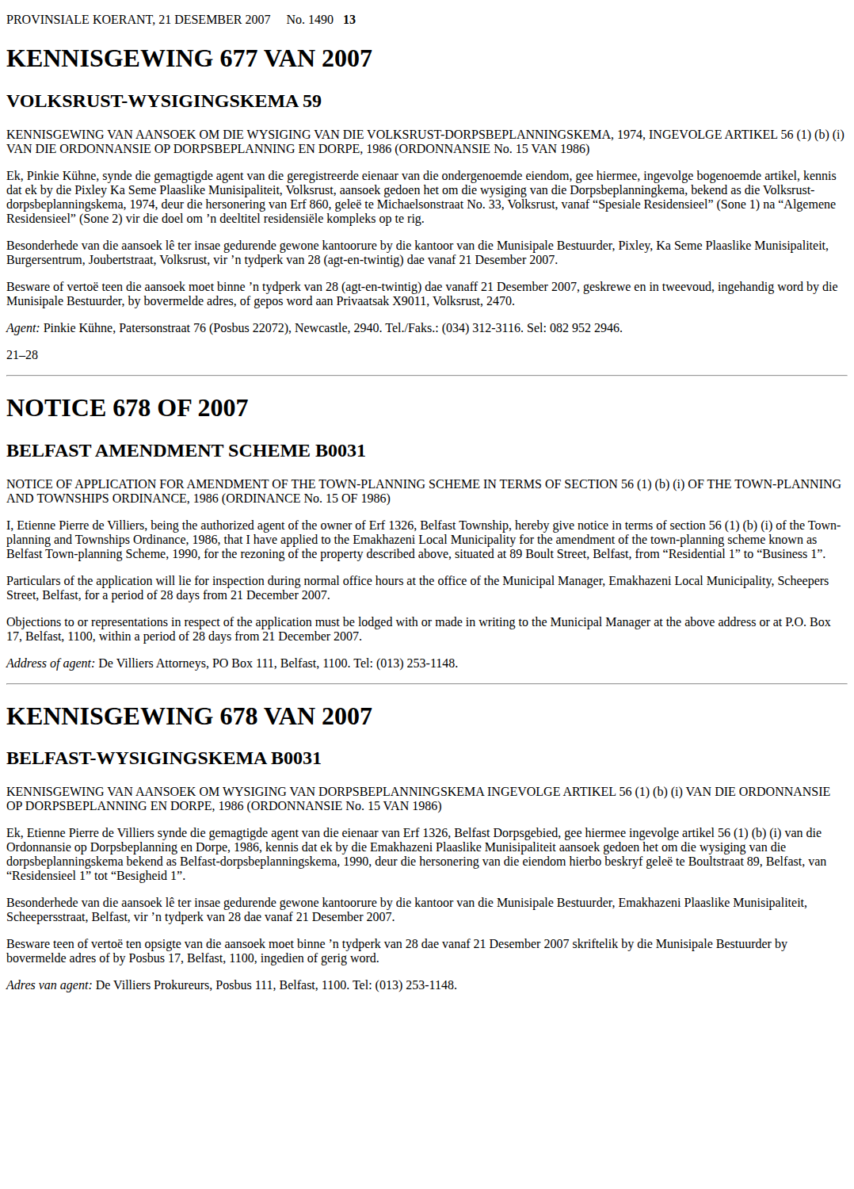PROVINSIALE KOERANT, 21 DESEMBER 2007 No. 1490 13
KENNISGEWING 677 VAN 2007
VOLKSRUST-WYSIGINGSKEMA 59
KENNISGEWING VAN AANSOEK OM DIE WYSIGING VAN DIE VOLKSRUST-DORPSBEPLANNINGSKEMA, 1974, INGEVOLGE ARTIKEL 56 (1) (b) (i) VAN DIE ORDONNANSIE OP DORPSBEPLANNING EN DORPE, 1986 (ORDONNANSIE No. 15 VAN 1986)
Ek, Pinkie Kühne, synde die gemagtigde agent van die geregistreerde eienaar van die ondergenoemde eiendom, gee hiermee, ingevolge bogenoemde artikel, kennis dat ek by die Pixley Ka Seme Plaaslike Munisipaliteit, Volksrust, aansoek gedoen het om die wysiging van die Dorpsbeplanningkema, bekend as die Volksrust-dorpsbeplanningskema, 1974, deur die hersonering van Erf 860, geleë te Michaelsonstraat No. 33, Volksrust, vanaf “Spesiale Residensieel” (Sone 1) na “Algemene Residensieel” (Sone 2) vir die doel om ’n deeltitel residensiële kompleks op te rig.
Besonderhede van die aansoek lê ter insae gedurende gewone kantoorure by die kantoor van die Munisipale Bestuurder, Pixley, Ka Seme Plaaslike Munisipaliteit, Burgersentrum, Joubertstraat, Volksrust, vir ’n tydperk van 28 (agt-en-twintig) dae vanaf 21 Desember 2007.
Besware of vertoë teen die aansoek moet binne ’n tydperk van 28 (agt-en-twintig) dae vanaff 21 Desember 2007, geskrewe en in tweevoud, ingehandig word by die Munisipale Bestuurder, by bovermelde adres, of gepos word aan Privaatsak X9011, Volksrust, 2470.
Agent: Pinkie Kühne, Patersonstraat 76 (Posbus 22072), Newcastle, 2940. Tel./Faks.: (034) 312-3116. Sel: 082 952 2946.
21–28
NOTICE 678 OF 2007
BELFAST AMENDMENT SCHEME B0031
NOTICE OF APPLICATION FOR AMENDMENT OF THE TOWN-PLANNING SCHEME IN TERMS OF SECTION 56 (1) (b) (i) OF THE TOWN-PLANNING AND TOWNSHIPS ORDINANCE, 1986 (ORDINANCE No. 15 OF 1986)
I, Etienne Pierre de Villiers, being the authorized agent of the owner of Erf 1326, Belfast Township, hereby give notice in terms of section 56 (1) (b) (i) of the Town-planning and Townships Ordinance, 1986, that I have applied to the Emakhazeni Local Municipality for the amendment of the town-planning scheme known as Belfast Town-planning Scheme, 1990, for the rezoning of the property described above, situated at 89 Boult Street, Belfast, from “Residential 1” to “Business 1”.
Particulars of the application will lie for inspection during normal office hours at the office of the Municipal Manager, Emakhazeni Local Municipality, Scheepers Street, Belfast, for a period of 28 days from 21 December 2007.
Objections to or representations in respect of the application must be lodged with or made in writing to the Municipal Manager at the above address or at P.O. Box 17, Belfast, 1100, within a period of 28 days from 21 December 2007.
Address of agent: De Villiers Attorneys, PO Box 111, Belfast, 1100. Tel: (013) 253-1148.
KENNISGEWING 678 VAN 2007
BELFAST-WYSIGINGSKEMA B0031
KENNISGEWING VAN AANSOEK OM WYSIGING VAN DORPSBEPLANNINGSKEMA INGEVOLGE ARTIKEL 56 (1) (b) (i) VAN DIE ORDONNANSIE OP DORPSBEPLANNING EN DORPE, 1986 (ORDONNANSIE No. 15 VAN 1986)
Ek, Etienne Pierre de Villiers synde die gemagtigde agent van die eienaar van Erf 1326, Belfast Dorpsgebied, gee hiermee ingevolge artikel 56 (1) (b) (i) van die Ordonnansie op Dorpsbeplanning en Dorpe, 1986, kennis dat ek by die Emakhazeni Plaaslike Munisipaliteit aansoek gedoen het om die wysiging van die dorpsbeplanningskema bekend as Belfast-dorpsbeplanningskema, 1990, deur die hersonering van die eiendom hierbo beskryf geleë te Boultstraat 89, Belfast, van “Residensieel 1” tot “Besigheid 1”.
Besonderhede van die aansoek lê ter insae gedurende gewone kantoorure by die kantoor van die Munisipale Bestuurder, Emakhazeni Plaaslike Munisipaliteit, Scheepersstraat, Belfast, vir ’n tydperk van 28 dae vanaf 21 Desember 2007.
Besware teen of vertoë ten opsigte van die aansoek moet binne ’n tydperk van 28 dae vanaf 21 Desember 2007 skriftelik by die Munisipale Bestuurder by bovermelde adres of by Posbus 17, Belfast, 1100, ingedien of gerig word.
Adres van agent: De Villiers Prokureurs, Posbus 111, Belfast, 1100. Tel: (013) 253-1148.